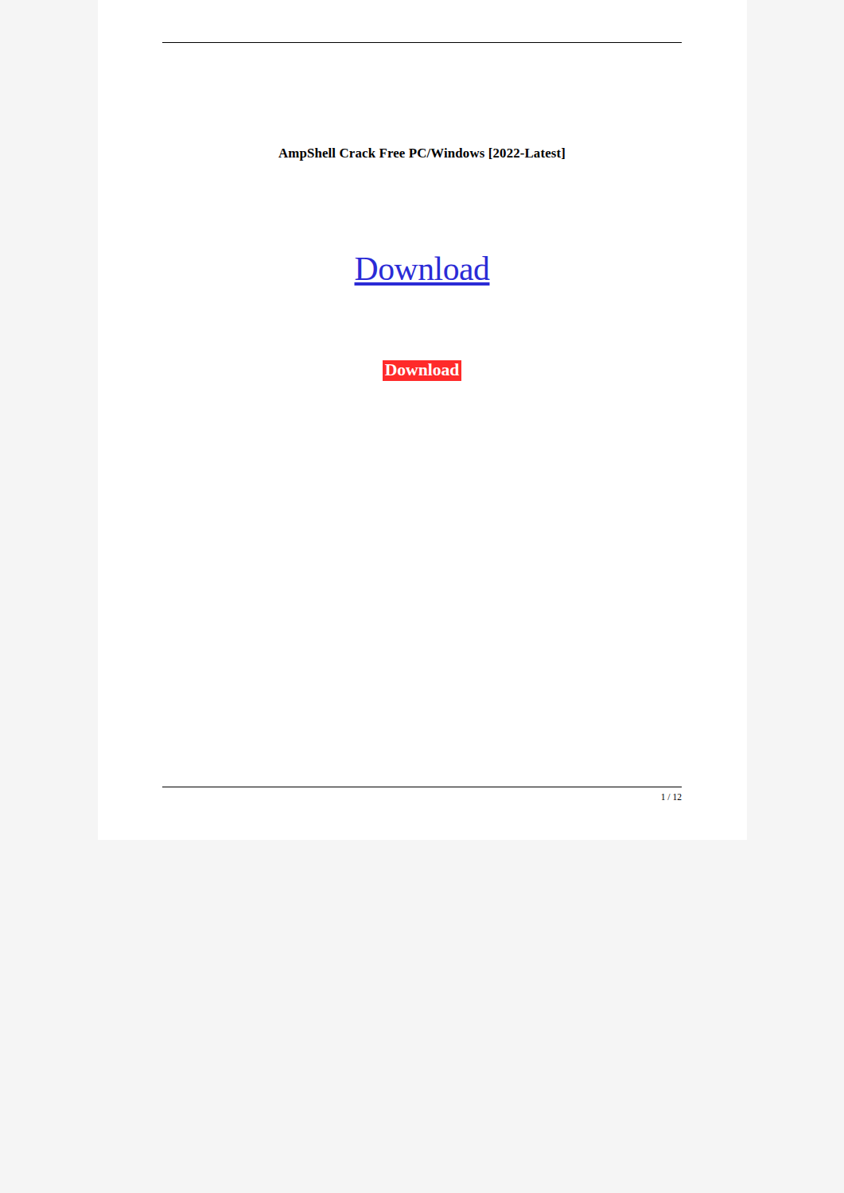AmpShell Crack Free PC/Windows [2022-Latest]
Download
Download
1 / 12